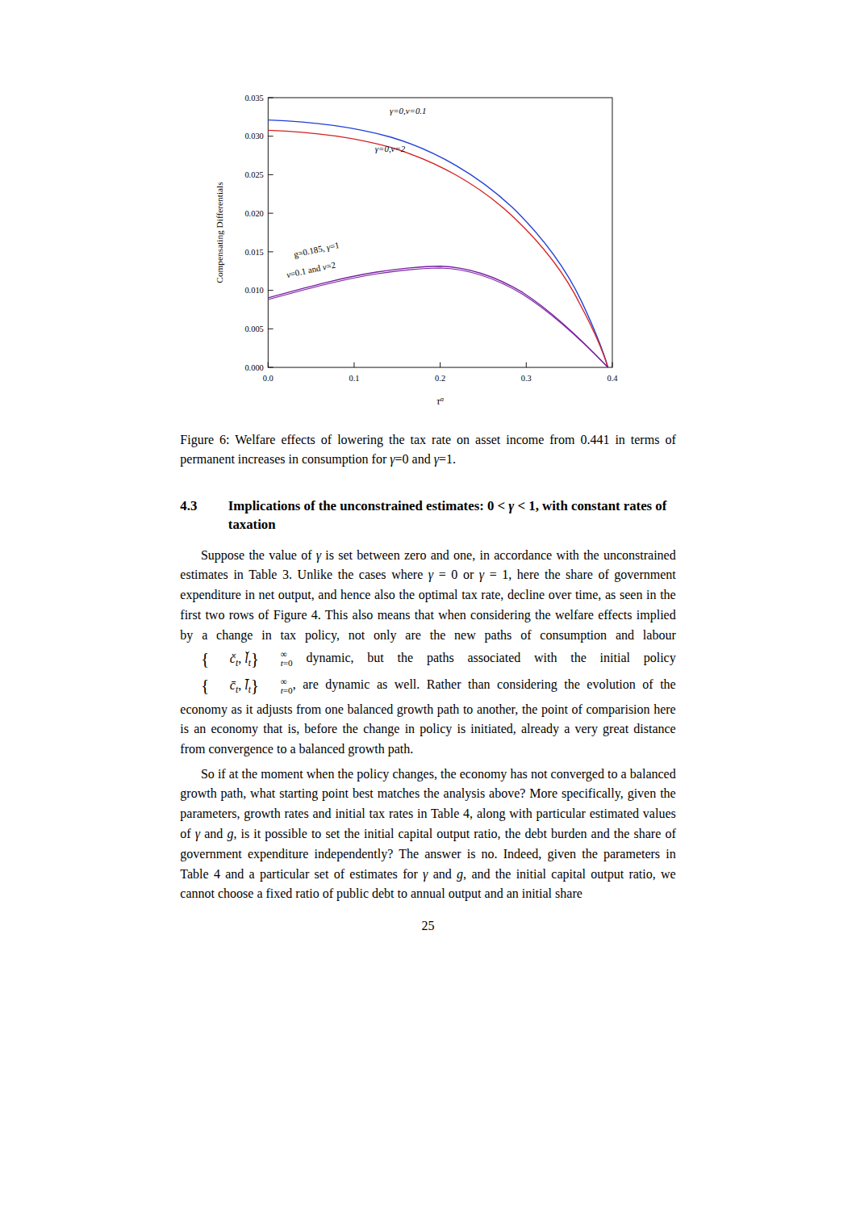0.000 0.005 0.010 0.015 0.020 0.025 0.030 0.035 0.0 0.1 0.2 0.3 0.4 τa Compensating Differentials γ=0,ν=0.1 γ=0,ν=2 g=0.185, γ=1 ν=0.1 and ν=2
Figure 6: Welfare effects of lowering the tax rate on asset income from 0.441 in terms of permanent increases in consumption for γ=0 and γ=1.
4.3 Implications of the unconstrained estimates: 0 < γ < 1, with constant rates of taxation
Suppose the value of γ is set between zero and one, in accordance with the unconstrained estimates in Table 3. Unlike the cases where γ = 0 or γ = 1, here the share of government expenditure in net output, and hence also the optimal tax rate, decline over time, as seen in the first two rows of Figure 4. This also means that when considering the welfare effects implied by a change in tax policy, not only are the new paths of consumption and labour {c̆t, l̆t}∞t=0 dynamic, but the paths associated with the initial policy {c̄t, l̄t}∞t=0, are dynamic as well. Rather than considering the evolution of the economy as it adjusts from one balanced growth path to another, the point of comparision here is an economy that is, before the change in policy is initiated, already a very great distance from convergence to a balanced growth path.
So if at the moment when the policy changes, the economy has not converged to a balanced growth path, what starting point best matches the analysis above? More specifically, given the parameters, growth rates and initial tax rates in Table 4, along with particular estimated values of γ and g, is it possible to set the initial capital output ratio, the debt burden and the share of government expenditure independently? The answer is no. Indeed, given the parameters in Table 4 and a particular set of estimates for γ and g, and the initial capital output ratio, we cannot choose a fixed ratio of public debt to annual output and an initial share
25